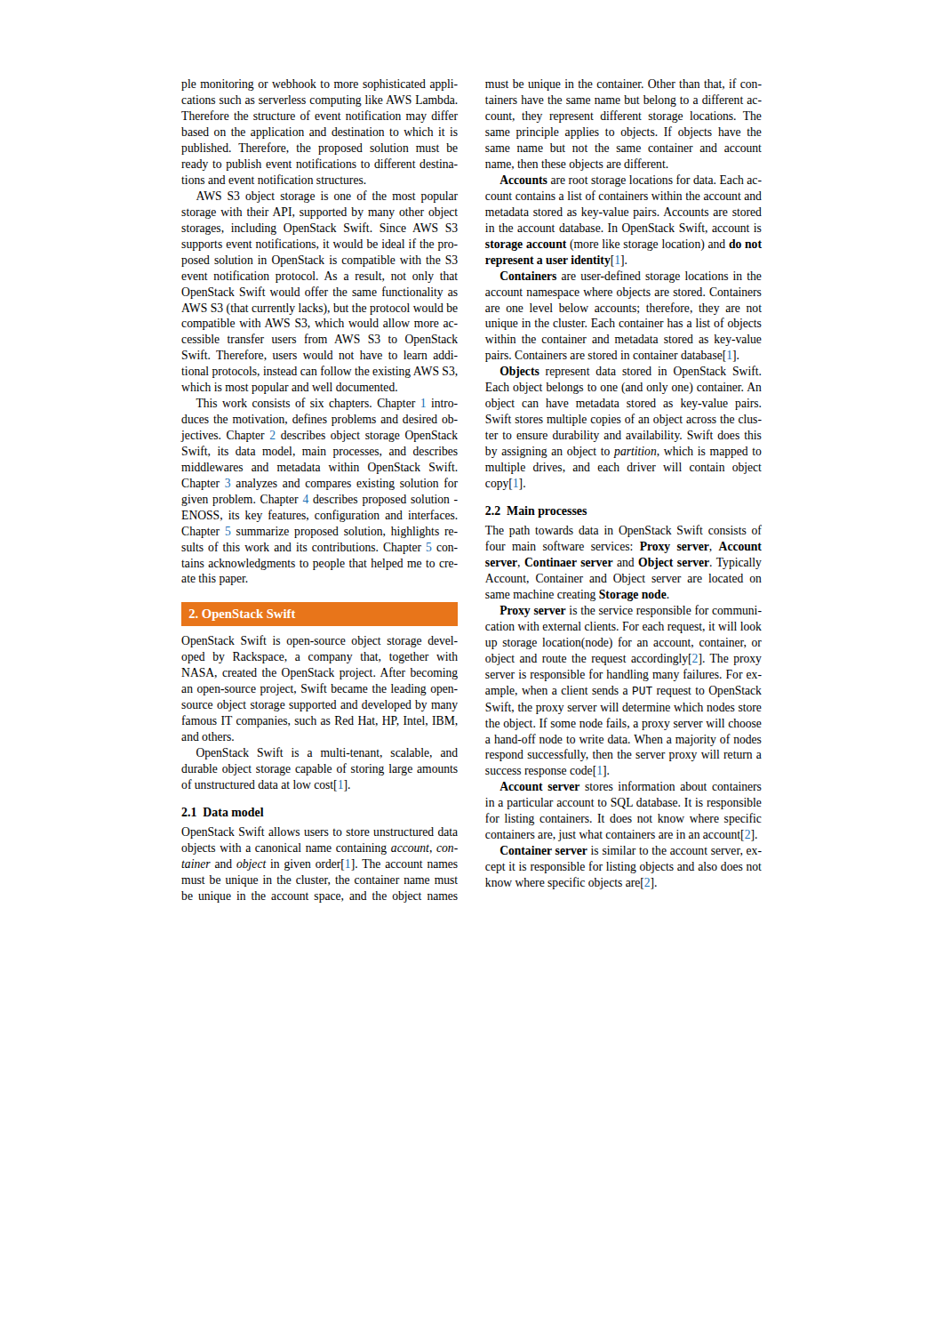ple monitoring or webhook to more sophisticated applications such as serverless computing like AWS Lambda. Therefore the structure of event notification may differ based on the application and destination to which it is published. Therefore, the proposed solution must be ready to publish event notifications to different destinations and event notification structures.
AWS S3 object storage is one of the most popular storage with their API, supported by many other object storages, including OpenStack Swift. Since AWS S3 supports event notifications, it would be ideal if the proposed solution in OpenStack is compatible with the S3 event notification protocol. As a result, not only that OpenStack Swift would offer the same functionality as AWS S3 (that currently lacks), but the protocol would be compatible with AWS S3, which would allow more accessible transfer users from AWS S3 to OpenStack Swift. Therefore, users would not have to learn additional protocols, instead can follow the existing AWS S3, which is most popular and well documented.
This work consists of six chapters. Chapter 1 introduces the motivation, defines problems and desired objectives. Chapter 2 describes object storage OpenStack Swift, its data model, main processes, and describes middlewares and metadata within OpenStack Swift. Chapter 3 analyzes and compares existing solution for given problem. Chapter 4 describes proposed solution - ENOSS, its key features, configuration and interfaces. Chapter 5 summarize proposed solution, highlights results of this work and its contributions. Chapter 5 contains acknowledgments to people that helped me to create this paper.
2. OpenStack Swift
OpenStack Swift is open-source object storage developed by Rackspace, a company that, together with NASA, created the OpenStack project. After becoming an open-source project, Swift became the leading open-source object storage supported and developed by many famous IT companies, such as Red Hat, HP, Intel, IBM, and others.
OpenStack Swift is a multi-tenant, scalable, and durable object storage capable of storing large amounts of unstructured data at low cost[1].
2.1 Data model
OpenStack Swift allows users to store unstructured data objects with a canonical name containing account, container and object in given order[1]. The account names must be unique in the cluster, the container name must be unique in the account space, and the object names must be unique in the container. Other than that, if containers have the same name but belong to a different account, they represent different storage locations. The same principle applies to objects. If objects have the same name but not the same container and account name, then these objects are different.
Accounts are root storage locations for data. Each account contains a list of containers within the account and metadata stored as key-value pairs. Accounts are stored in the account database. In OpenStack Swift, account is storage account (more like storage location) and do not represent a user identity[1].
Containers are user-defined storage locations in the account namespace where objects are stored. Containers are one level below accounts; therefore, they are not unique in the cluster. Each container has a list of objects within the container and metadata stored as key-value pairs. Containers are stored in container database[1].
Objects represent data stored in OpenStack Swift. Each object belongs to one (and only one) container. An object can have metadata stored as key-value pairs. Swift stores multiple copies of an object across the cluster to ensure durability and availability. Swift does this by assigning an object to partition, which is mapped to multiple drives, and each driver will contain object copy[1].
2.2 Main processes
The path towards data in OpenStack Swift consists of four main software services: Proxy server, Account server, Continaer server and Object server. Typically Account, Container and Object server are located on same machine creating Storage node.
Proxy server is the service responsible for communication with external clients. For each request, it will look up storage location(node) for an account, container, or object and route the request accordingly[2]. The proxy server is responsible for handling many failures. For example, when a client sends a PUT request to OpenStack Swift, the proxy server will determine which nodes store the object. If some node fails, a proxy server will choose a hand-off node to write data. When a majority of nodes respond successfully, then the server proxy will return a success response code[1].
Account server stores information about containers in a particular account to SQL database. It is responsible for listing containers. It does not know where specific containers are, just what containers are in an account[2].
Container server is similar to the account server, except it is responsible for listing objects and also does not know where specific objects are[2].